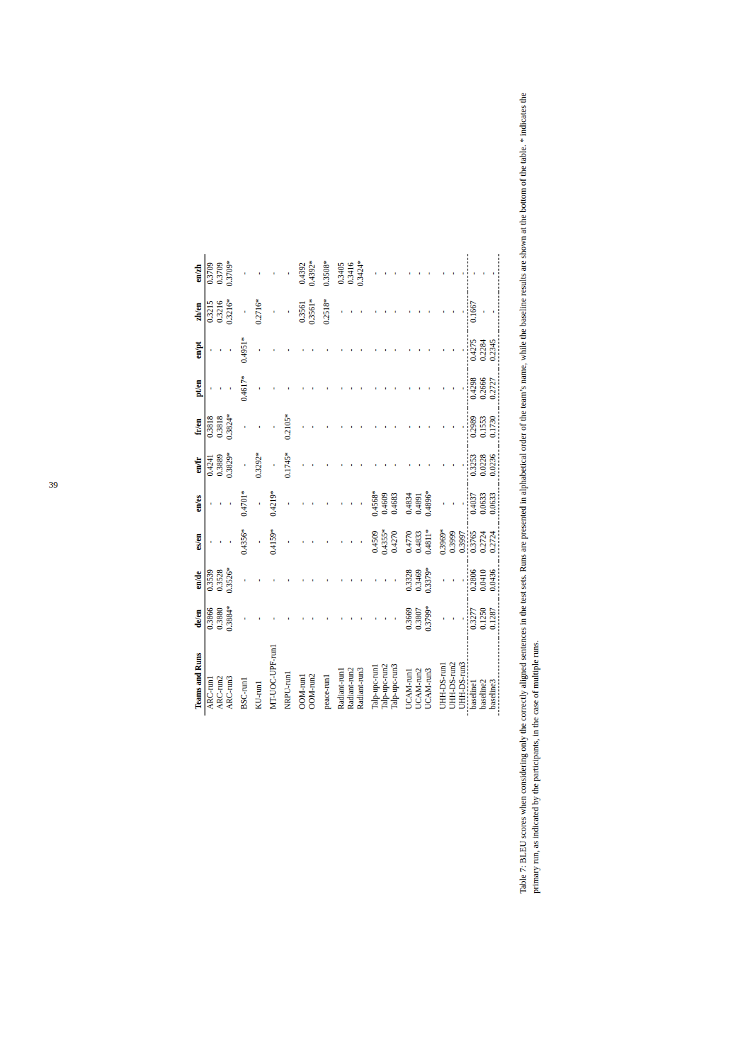39
| Teams and Runs | de/en | en/de | es/en | en/es | en/fr | fr/en | pt/en | en/pt | zh/en | en/zh |
| --- | --- | --- | --- | --- | --- | --- | --- | --- | --- | --- |
| ARC-run1 | 0.3866 | 0.3539 | - | - | 0.4241 | 0.3818 | - | - | 0.3215 | 0.3709 |
| ARC-run2 | 0.3880 | 0.3528 | - | - | 0.3889 | 0.3818 | - | - | 0.3216 | 0.3709 |
| ARC-run3 | 0.3884* | 0.3526* | - | - | 0.3829* | 0.3824* | - | - | 0.3216* | 0.3709* |
| BSC-run1 | - | - | 0.4356* | 0.4701* | - | - | 0.4617* | 0.4951* | - | - |
| KU-run1 | - | - | - | - | 0.3292* | - | - | - | 0.2716* | - |
| MT-UOC-UPF-run1 | - | - | 0.4159* | 0.4219* | - | - | - | - | - | - |
| NRPU-run1 | - | - | - | - | 0.1745* | 0.2105* | - | - | - | - |
| OOM-run1 | - | - | - | - | - | - | - | - | 0.3561 | 0.4392 |
| OOM-run2 | - | - | - | - | - | - | - | - | 0.3561* | 0.4392* |
| peace-run1 | - | - | - | - | - | - | - | - | 0.2518* | 0.3508* |
| Radiant-run1 | - | - | - | - | - | - | - | - | - | 0.3405 |
| Radiant-run2 | - | - | - | - | - | - | - | - | - | 0.3416 |
| Radiant-run3 | - | - | - | - | - | - | - | - | - | 0.3424* |
| Talp-upc-run1 | - | - | 0.4509 | 0.4568* | - | - | - | - | - | - |
| Talp-upc-run2 | - | - | 0.4355* | 0.4609 | - | - | - | - | - | - |
| Talp-upc-run3 | - | - | 0.4270 | 0.4683 | - | - | - | - | - | - |
| UCAM-run1 | 0.3669 | 0.3328 | 0.4770 | 0.4834 | - | - | - | - | - | - |
| UCAM-run2 | 0.3807 | 0.3469 | 0.4833 | 0.4891 | - | - | - | - | - | - |
| UCAM-run3 | 0.3799* | 0.3379* | 0.4811* | 0.4896* | - | - | - | - | - | - |
| UHH-DS-run1 | - | - | 0.3969* | - | - | - | - | - | - | - |
| UHH-DS-run2 | - | - | 0.3999 | - | - | - | - | - | - | - |
| UHH-DS-run3 | - | - | 0.3997 | - | - | - | - | - | - | - |
| baseline1 | 0.3277 | 0.2806 | 0.3765 | 0.4037 | 0.3253 | 0.2989 | 0.4298 | 0.4275 | 0.1667 | - |
| baseline2 | 0.1250 | 0.0410 | 0.2724 | 0.0633 | 0.0228 | 0.1553 | 0.2666 | 0.2284 | - | - |
| baseline3 | 0.1287 | 0.0436 | 0.2724 | 0.0633 | 0.0236 | 0.1730 | 0.2727 | 0.2345 | - | - |
Table 7: BLEU scores when considering only the correctly aligned sentences in the test sets. Runs are presented in alphabetical order of the team’s name, while the baseline results are shown at the bottom of the table. * indicates the primary run, as indicated by the participants, in the case of multiple runs.